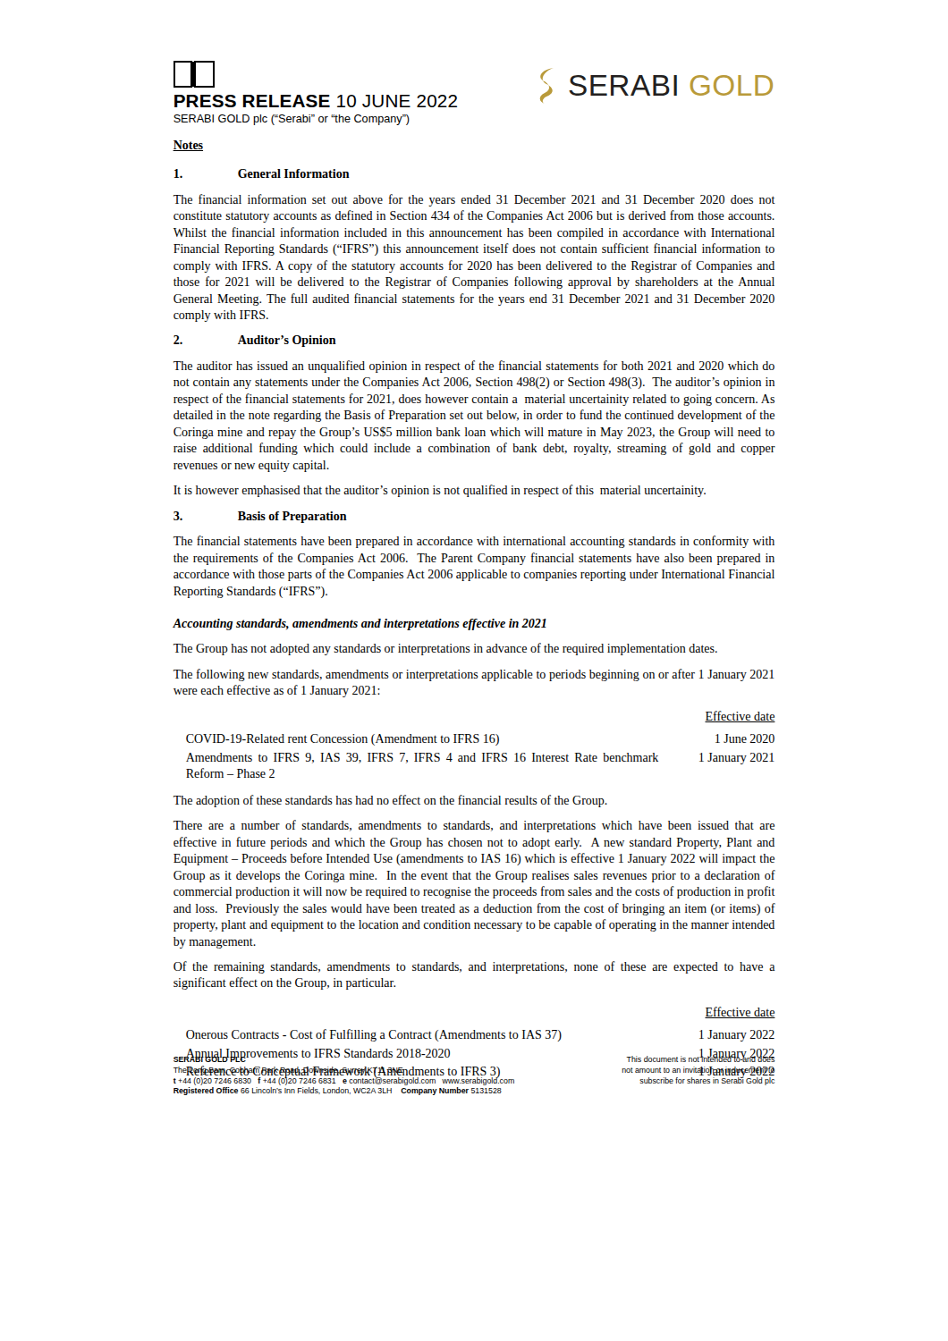PRESS RELEASE 10 JUNE 2022
SERABI GOLD plc (“Serabi” or “the Company”)
SERABI GOLD
Notes
1. General Information
The financial information set out above for the years ended 31 December 2021 and 31 December 2020 does not constitute statutory accounts as defined in Section 434 of the Companies Act 2006 but is derived from those accounts. Whilst the financial information included in this announcement has been compiled in accordance with International Financial Reporting Standards (“IFRS”) this announcement itself does not contain sufficient financial information to comply with IFRS. A copy of the statutory accounts for 2020 has been delivered to the Registrar of Companies and those for 2021 will be delivered to the Registrar of Companies following approval by shareholders at the Annual General Meeting. The full audited financial statements for the years end 31 December 2021 and 31 December 2020 comply with IFRS.
2. Auditor’s Opinion
The auditor has issued an unqualified opinion in respect of the financial statements for both 2021 and 2020 which do not contain any statements under the Companies Act 2006, Section 498(2) or Section 498(3). The auditor’s opinion in respect of the financial statements for 2021, does however contain a material uncertainity related to going concern. As detailed in the note regarding the Basis of Preparation set out below, in order to fund the continued development of the Coringa mine and repay the Group’s US$5 million bank loan which will mature in May 2023, the Group will need to raise additional funding which could include a combination of bank debt, royalty, streaming of gold and copper revenues or new equity capital.
It is however emphasised that the auditor’s opinion is not qualified in respect of this material uncertainity.
3. Basis of Preparation
The financial statements have been prepared in accordance with international accounting standards in conformity with the requirements of the Companies Act 2006. The Parent Company financial statements have also been prepared in accordance with those parts of the Companies Act 2006 applicable to companies reporting under International Financial Reporting Standards (“IFRS”).
Accounting standards, amendments and interpretations effective in 2021
The Group has not adopted any standards or interpretations in advance of the required implementation dates.
The following new standards, amendments or interpretations applicable to periods beginning on or after 1 January 2021 were each effective as of 1 January 2021:
Effective date
| COVID-19-Related rent Concession (Amendment to IFRS 16) | 1 June 2020 |
| Amendments to IFRS 9, IAS 39, IFRS 7, IFRS 4 and IFRS 16 Interest Rate benchmark Reform – Phase 2 | 1 January 2021 |
The adoption of these standards has had no effect on the financial results of the Group.
There are a number of standards, amendments to standards, and interpretations which have been issued that are effective in future periods and which the Group has chosen not to adopt early. A new standard Property, Plant and Equipment – Proceeds before Intended Use (amendments to IAS 16) which is effective 1 January 2022 will impact the Group as it develops the Coringa mine. In the event that the Group realises sales revenues prior to a declaration of commercial production it will now be required to recognise the proceeds from sales and the costs of production in profit and loss. Previously the sales would have been treated as a deduction from the cost of bringing an item (or items) of property, plant and equipment to the location and condition necessary to be capable of operating in the manner intended by management.
Of the remaining standards, amendments to standards, and interpretations, none of these are expected to have a significant effect on the Group, in particular.
Effective date
| Onerous Contracts - Cost of Fulfilling a Contract (Amendments to IAS 37) | 1 January 2022 |
| Annual Improvements to IFRS Standards 2018-2020 | 1 January 2022 |
| Reference to Conceptual Framework (Amendments to IFRS 3) | 1 January 2022 |
SERABI GOLD PLC
The Long Barn, Cobham Park Road, Downside, Surrey KT11 3NE
t +44 (0)20 7246 6830 f +44 (0)20 7246 6831 e contact@serabigold.com www.serabigold.com
Registered Office 66 Lincoln’s Inn Fields, London, WC2A 3LH Company Number 5131528
This document is not intended to and does
not amount to an invitation or inducement to
subscribe for shares in Serabi Gold plc